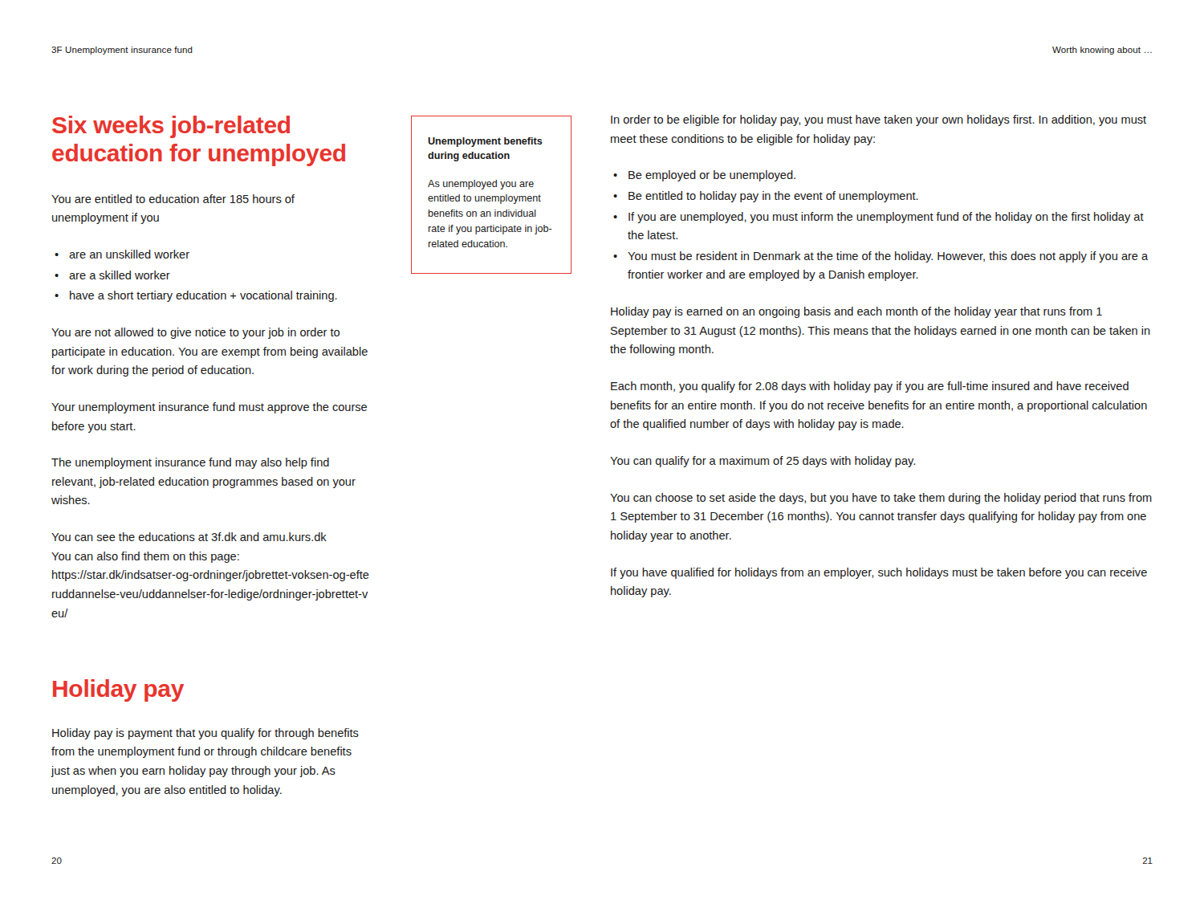3F Unemployment insurance fund Worth knowing about …
Six weeks job-related
education for unemployed
You are entitled to education after 185 hours of unemployment if you
are an unskilled worker
are a skilled worker
have a short tertiary education + vocational training.
You are not allowed to give notice to your job in order to participate in education. You are exempt from being available for work during the period of education.
Your unemployment insurance fund must approve the course before you start.
The unemployment insurance fund may also help find relevant, job-related education programmes based on your wishes.
You can see the educations at 3f.dk and amu.kurs.dk
You can also find them on this page:
https://star.dk/indsatser-og-ordninger/jobrettet-voksen-og-efteruddannelse-veu/uddannelser-for-ledige/ordninger-jobrettet-veu/
Holiday pay
Holiday pay is payment that you qualify for through benefits from the unemployment fund or through childcare benefits just as when you earn holiday pay through your job. As unemployed, you are also entitled to holiday.
Unemployment benefits
during education
As unemployed you are entitled to unemployment benefits on an individual rate if you participate in job-related education.
In order to be eligible for holiday pay, you must have taken your own holidays first. In addition, you must meet these conditions to be eligible for holiday pay:
Be employed or be unemployed.
Be entitled to holiday pay in the event of unemployment.
If you are unemployed, you must inform the unemployment fund of the holiday on the first holiday at the latest.
You must be resident in Denmark at the time of the holiday. However, this does not apply if you are a frontier worker and are employed by a Danish employer.
Holiday pay is earned on an ongoing basis and each month of the holiday year that runs from 1 September to 31 August (12 months). This means that the holidays earned in one month can be taken in the following month.
Each month, you qualify for 2.08 days with holiday pay if you are full-time insured and have received benefits for an entire month. If you do not receive benefits for an entire month, a proportional calculation of the qualified number of days with holiday pay is made.
You can qualify for a maximum of 25 days with holiday pay.
You can choose to set aside the days, but you have to take them during the holiday period that runs from 1 September to 31 December (16 months). You cannot transfer days qualifying for holiday pay from one holiday year to another.
If you have qualified for holidays from an employer, such holidays must be taken before you can receive holiday pay.
20 21